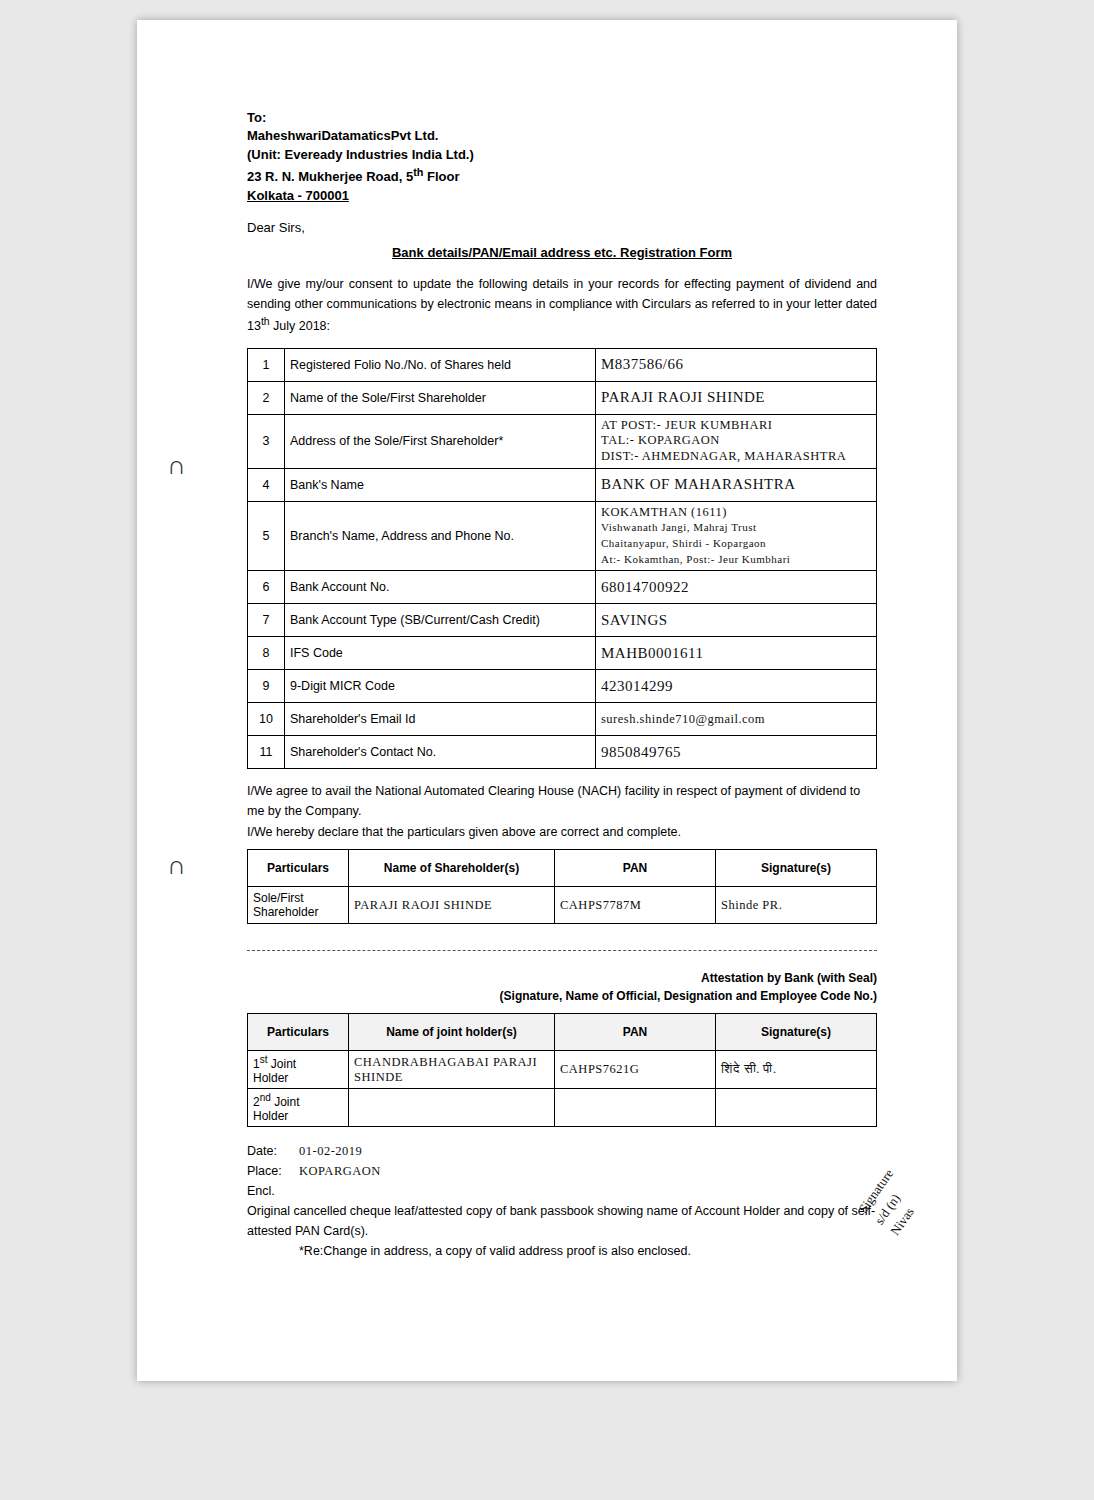∩
∩
To:
MaheshwariDatamaticsPvt Ltd.
(Unit: Eveready Industries India Ltd.)
23 R. N. Mukherjee Road, 5th Floor
Kolkata - 700001
Dear Sirs,
Bank details/PAN/Email address etc. Registration Form
I/We give my/our consent to update the following details in your records for effecting payment of dividend and sending other communications by electronic means in compliance with Circulars as referred to in your letter dated 13th July 2018:
| 1 | Registered Folio No./No. of Shares held | M837586/66 |
| 2 | Name of the Sole/First Shareholder | PARAJI RAOJI SHINDE |
| 3 | Address of the Sole/First Shareholder* | AT POST:- JEUR KUMBHARI TAL:- KOPARGAON DIST:- AHMEDNAGAR, MAHARASHTRA |
| 4 | Bank's Name | BANK OF MAHARASHTRA |
| 5 | Branch's Name, Address and Phone No. | KOKAMTHAN (1611) Vishwanath Jangi, Mahraj Trust Chaitanyapur, Shirdi - Kopargaon At:- Kokamthan, Post:- Jeur Kumbhari |
| 6 | Bank Account No. | 68014700922 |
| 7 | Bank Account Type (SB/Current/Cash Credit) | SAVINGS |
| 8 | IFS Code | MAHB0001611 |
| 9 | 9-Digit MICR Code | 423014299 |
| 10 | Shareholder's Email Id | suresh.shinde710@gmail.com |
| 11 | Shareholder's Contact No. | 9850849765 |
I/We agree to avail the National Automated Clearing House (NACH) facility in respect of payment of dividend to me by the Company.
I/We hereby declare that the particulars given above are correct and complete.
| Particulars | Name of Shareholder(s) | PAN | Signature(s) |
| --- | --- | --- | --- |
| Sole/First Shareholder | PARAJI RAOJI SHINDE | CAHPS7787M | Shinde PR. |
Attestation by Bank (with Seal)
(Signature, Name of Official, Designation and Employee Code No.)
| Particulars | Name of joint holder(s) | PAN | Signature(s) |
| --- | --- | --- | --- |
| 1 st Joint Holder | CHANDRABHAGABAI PARAJI SHINDE | CAHPS7621G | शिंदे सी. पी. |
| 2 nd Joint Holder | | | |
Date: 01-02-2019
Place: KOPARGAON
Encl. Original cancelled cheque leaf/attested copy of bank passbook showing name of Account Holder and copy of self-attested PAN Card(s).
*Re:Change in address, a copy of valid address proof is also enclosed.
Signature
s/d (n)
Nivas